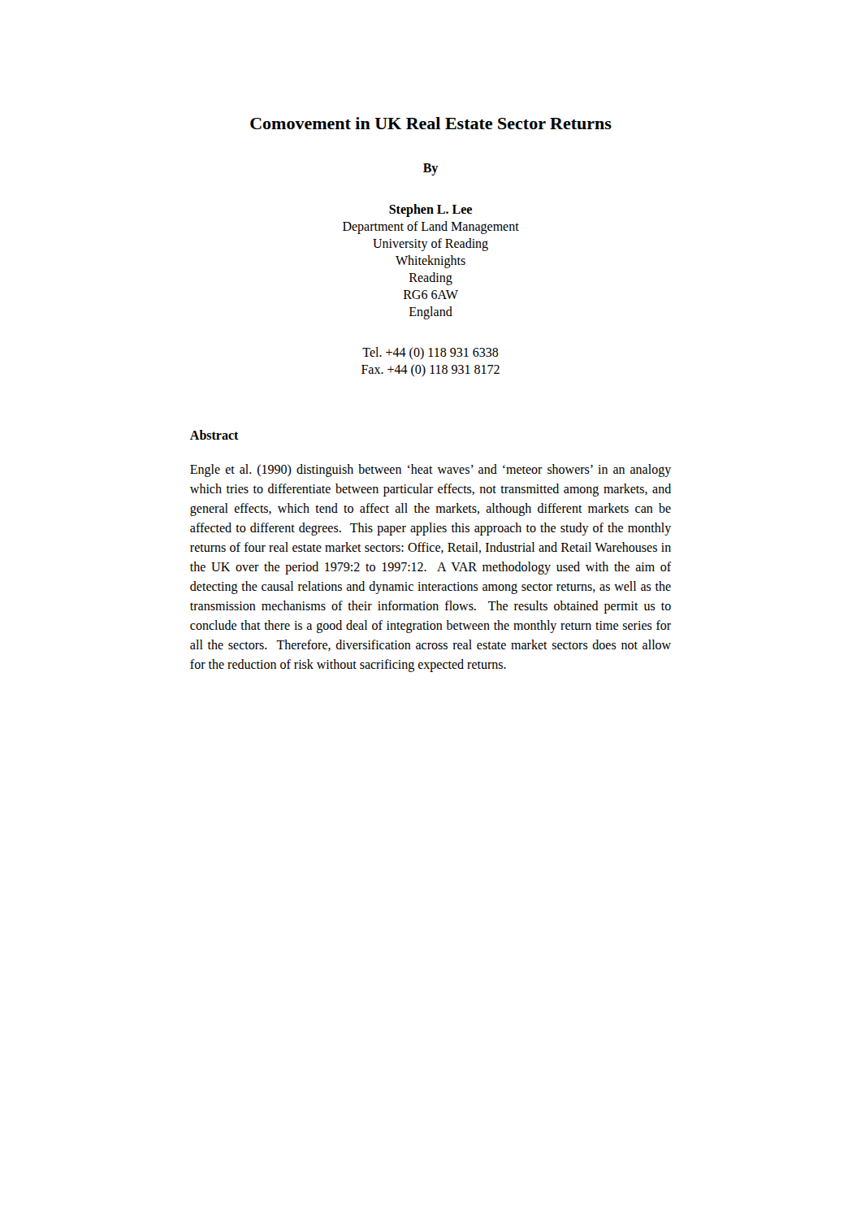Comovement in UK Real Estate Sector Returns
By
Stephen L. Lee
Department of Land Management
University of Reading
Whiteknights
Reading
RG6 6AW
England
Tel. +44 (0) 118 931 6338
Fax. +44 (0) 118 931 8172
Abstract
Engle et al. (1990) distinguish between ‘heat waves’ and ‘meteor showers’ in an analogy which tries to differentiate between particular effects, not transmitted among markets, and general effects, which tend to affect all the markets, although different markets can be affected to different degrees. This paper applies this approach to the study of the monthly returns of four real estate market sectors: Office, Retail, Industrial and Retail Warehouses in the UK over the period 1979:2 to 1997:12. A VAR methodology used with the aim of detecting the causal relations and dynamic interactions among sector returns, as well as the transmission mechanisms of their information flows. The results obtained permit us to conclude that there is a good deal of integration between the monthly return time series for all the sectors. Therefore, diversification across real estate market sectors does not allow for the reduction of risk without sacrificing expected returns.